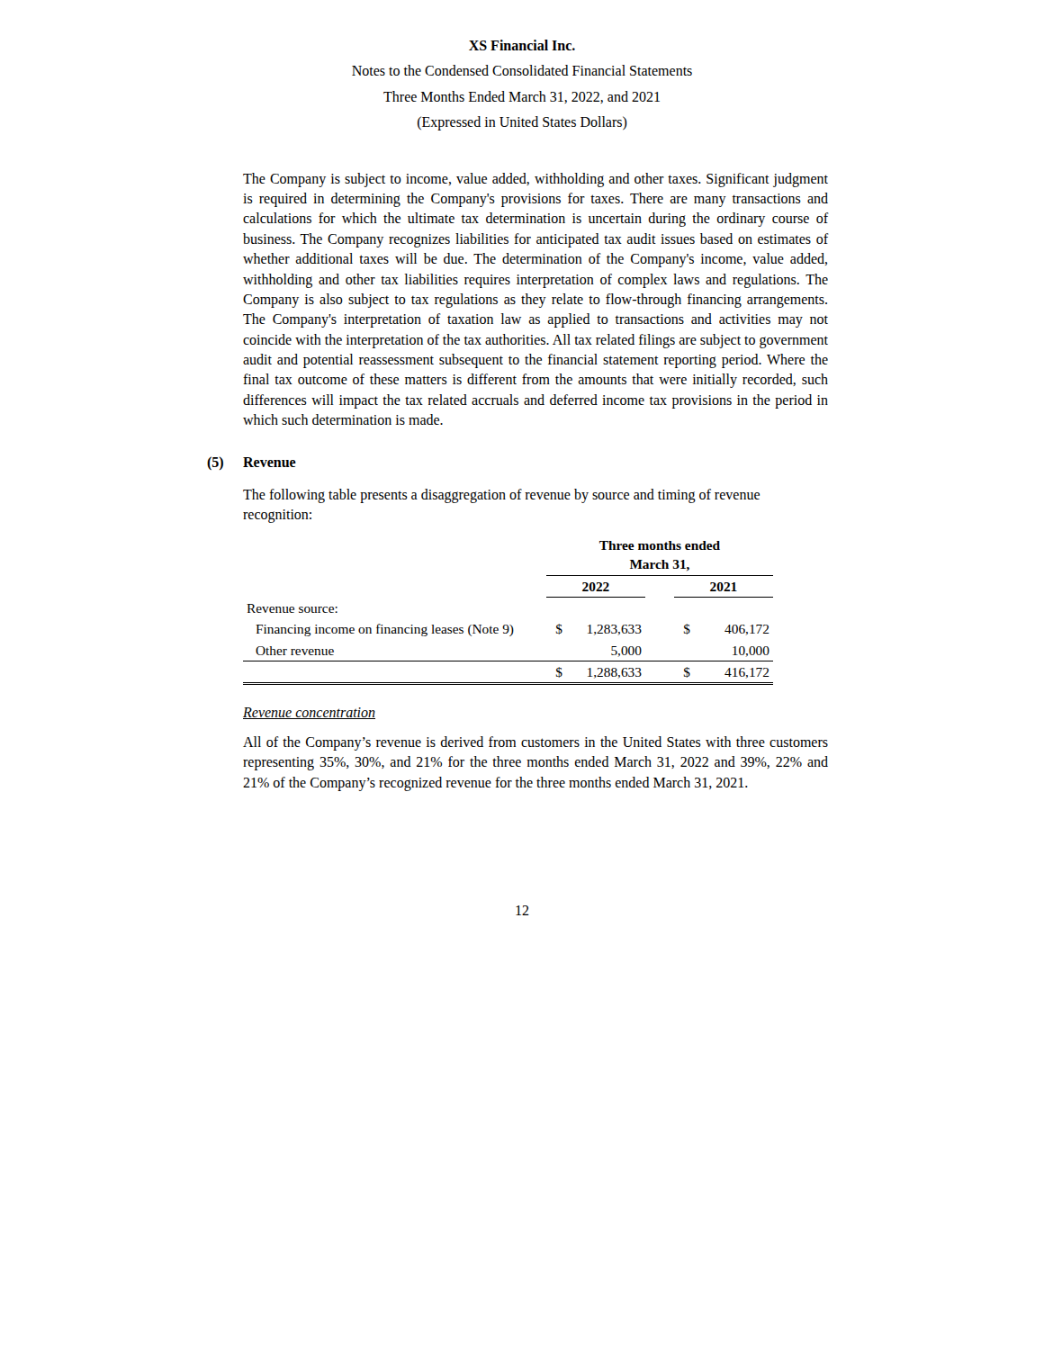XS Financial Inc.
Notes to the Condensed Consolidated Financial Statements
Three Months Ended March 31, 2022, and 2021
(Expressed in United States Dollars)
The Company is subject to income, value added, withholding and other taxes. Significant judgment is required in determining the Company's provisions for taxes. There are many transactions and calculations for which the ultimate tax determination is uncertain during the ordinary course of business. The Company recognizes liabilities for anticipated tax audit issues based on estimates of whether additional taxes will be due. The determination of the Company's income, value added, withholding and other tax liabilities requires interpretation of complex laws and regulations. The Company is also subject to tax regulations as they relate to flow-through financing arrangements. The Company's interpretation of taxation law as applied to transactions and activities may not coincide with the interpretation of the tax authorities. All tax related filings are subject to government audit and potential reassessment subsequent to the financial statement reporting period. Where the final tax outcome of these matters is different from the amounts that were initially recorded, such differences will impact the tax related accruals and deferred income tax provisions in the period in which such determination is made.
(5) Revenue
The following table presents a disaggregation of revenue by source and timing of revenue recognition:
| | | Three months ended March 31, |
| | | 2022 | | 2021 |
| Revenue source: | | | | | | |
| Financing income on financing leases (Note 9) | | $ | 1,283,633 | | $ | 406,172 |
| Other revenue | | | 5,000 | | | 10,000 |
| | | $ | 1,288,633 | | $ | 416,172 |
Revenue concentration
All of the Company’s revenue is derived from customers in the United States with three customers representing 35%, 30%, and 21% for the three months ended March 31, 2022 and 39%, 22% and 21% of the Company’s recognized revenue for the three months ended March 31, 2021.
12